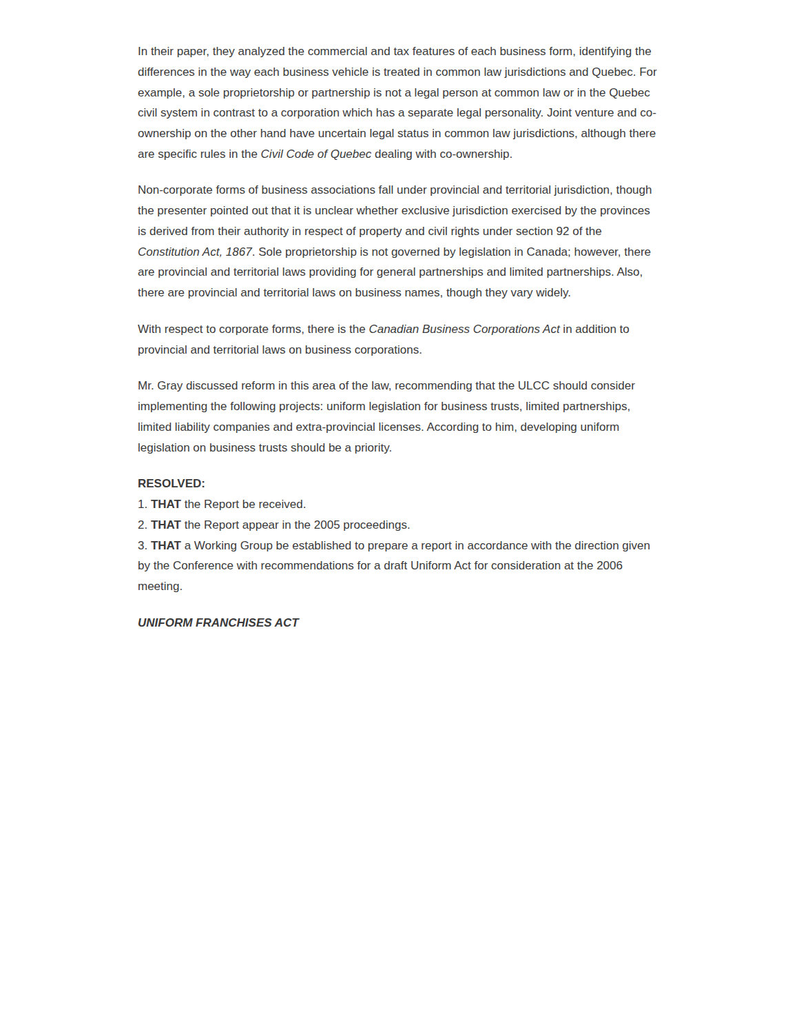In their paper, they analyzed the commercial and tax features of each business form, identifying the differences in the way each business vehicle is treated in common law jurisdictions and Quebec. For example, a sole proprietorship or partnership is not a legal person at common law or in the Quebec civil system in contrast to a corporation which has a separate legal personality. Joint venture and co-ownership on the other hand have uncertain legal status in common law jurisdictions, although there are specific rules in the Civil Code of Quebec dealing with co-ownership.
Non-corporate forms of business associations fall under provincial and territorial jurisdiction, though the presenter pointed out that it is unclear whether exclusive jurisdiction exercised by the provinces is derived from their authority in respect of property and civil rights under section 92 of the Constitution Act, 1867. Sole proprietorship is not governed by legislation in Canada; however, there are provincial and territorial laws providing for general partnerships and limited partnerships. Also, there are provincial and territorial laws on business names, though they vary widely.
With respect to corporate forms, there is the Canadian Business Corporations Act in addition to provincial and territorial laws on business corporations.
Mr. Gray discussed reform in this area of the law, recommending that the ULCC should consider implementing the following projects: uniform legislation for business trusts, limited partnerships, limited liability companies and extra-provincial licenses. According to him, developing uniform legislation on business trusts should be a priority.
RESOLVED:
1. THAT the Report be received.
2. THAT the Report appear in the 2005 proceedings.
3. THAT a Working Group be established to prepare a report in accordance with the direction given by the Conference with recommendations for a draft Uniform Act for consideration at the 2006 meeting.
UNIFORM FRANCHISES ACT